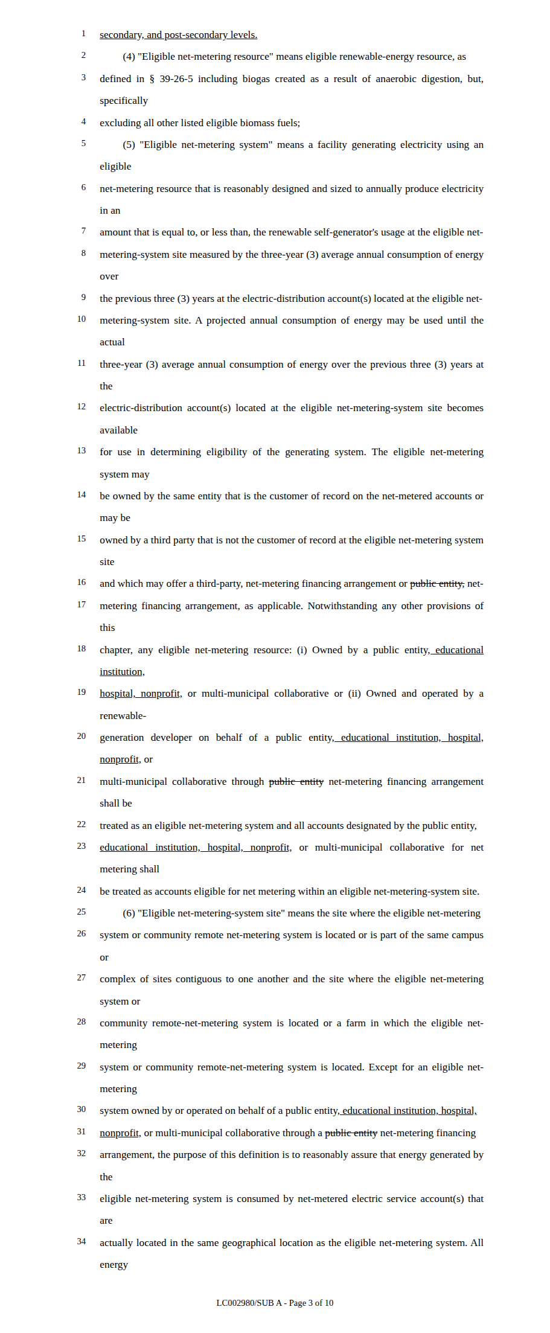secondary, and post-secondary levels.
(4) "Eligible net-metering resource" means eligible renewable-energy resource, as
defined in § 39-26-5 including biogas created as a result of anaerobic digestion, but, specifically
excluding all other listed eligible biomass fuels;
(5) "Eligible net-metering system" means a facility generating electricity using an eligible
net-metering resource that is reasonably designed and sized to annually produce electricity in an
amount that is equal to, or less than, the renewable self-generator's usage at the eligible net-
metering-system site measured by the three-year (3) average annual consumption of energy over
the previous three (3) years at the electric-distribution account(s) located at the eligible net-
metering-system site. A projected annual consumption of energy may be used until the actual
three-year (3) average annual consumption of energy over the previous three (3) years at the
electric-distribution account(s) located at the eligible net-metering-system site becomes available
for use in determining eligibility of the generating system. The eligible net-metering system may
be owned by the same entity that is the customer of record on the net-metered accounts or may be
owned by a third party that is not the customer of record at the eligible net-metering system site
and which may offer a third-party, net-metering financing arrangement or public entity, net-
metering financing arrangement, as applicable. Notwithstanding any other provisions of this
chapter, any eligible net-metering resource: (i) Owned by a public entity, educational institution,
hospital, nonprofit, or multi-municipal collaborative or (ii) Owned and operated by a renewable-
generation developer on behalf of a public entity, educational institution, hospital, nonprofit, or
multi-municipal collaborative through public entity net-metering financing arrangement shall be
treated as an eligible net-metering system and all accounts designated by the public entity,
educational institution, hospital, nonprofit, or multi-municipal collaborative for net metering shall
be treated as accounts eligible for net metering within an eligible net-metering-system site.
(6) "Eligible net-metering-system site" means the site where the eligible net-metering
system or community remote net-metering system is located or is part of the same campus or
complex of sites contiguous to one another and the site where the eligible net-metering system or
community remote-net-metering system is located or a farm in which the eligible net-metering
system or community remote-net-metering system is located. Except for an eligible net-metering
system owned by or operated on behalf of a public entity, educational institution, hospital,
nonprofit, or multi-municipal collaborative through a public entity net-metering financing
arrangement, the purpose of this definition is to reasonably assure that energy generated by the
eligible net-metering system is consumed by net-metered electric service account(s) that are
actually located in the same geographical location as the eligible net-metering system. All energy
LC002980/SUB A - Page 3 of 10